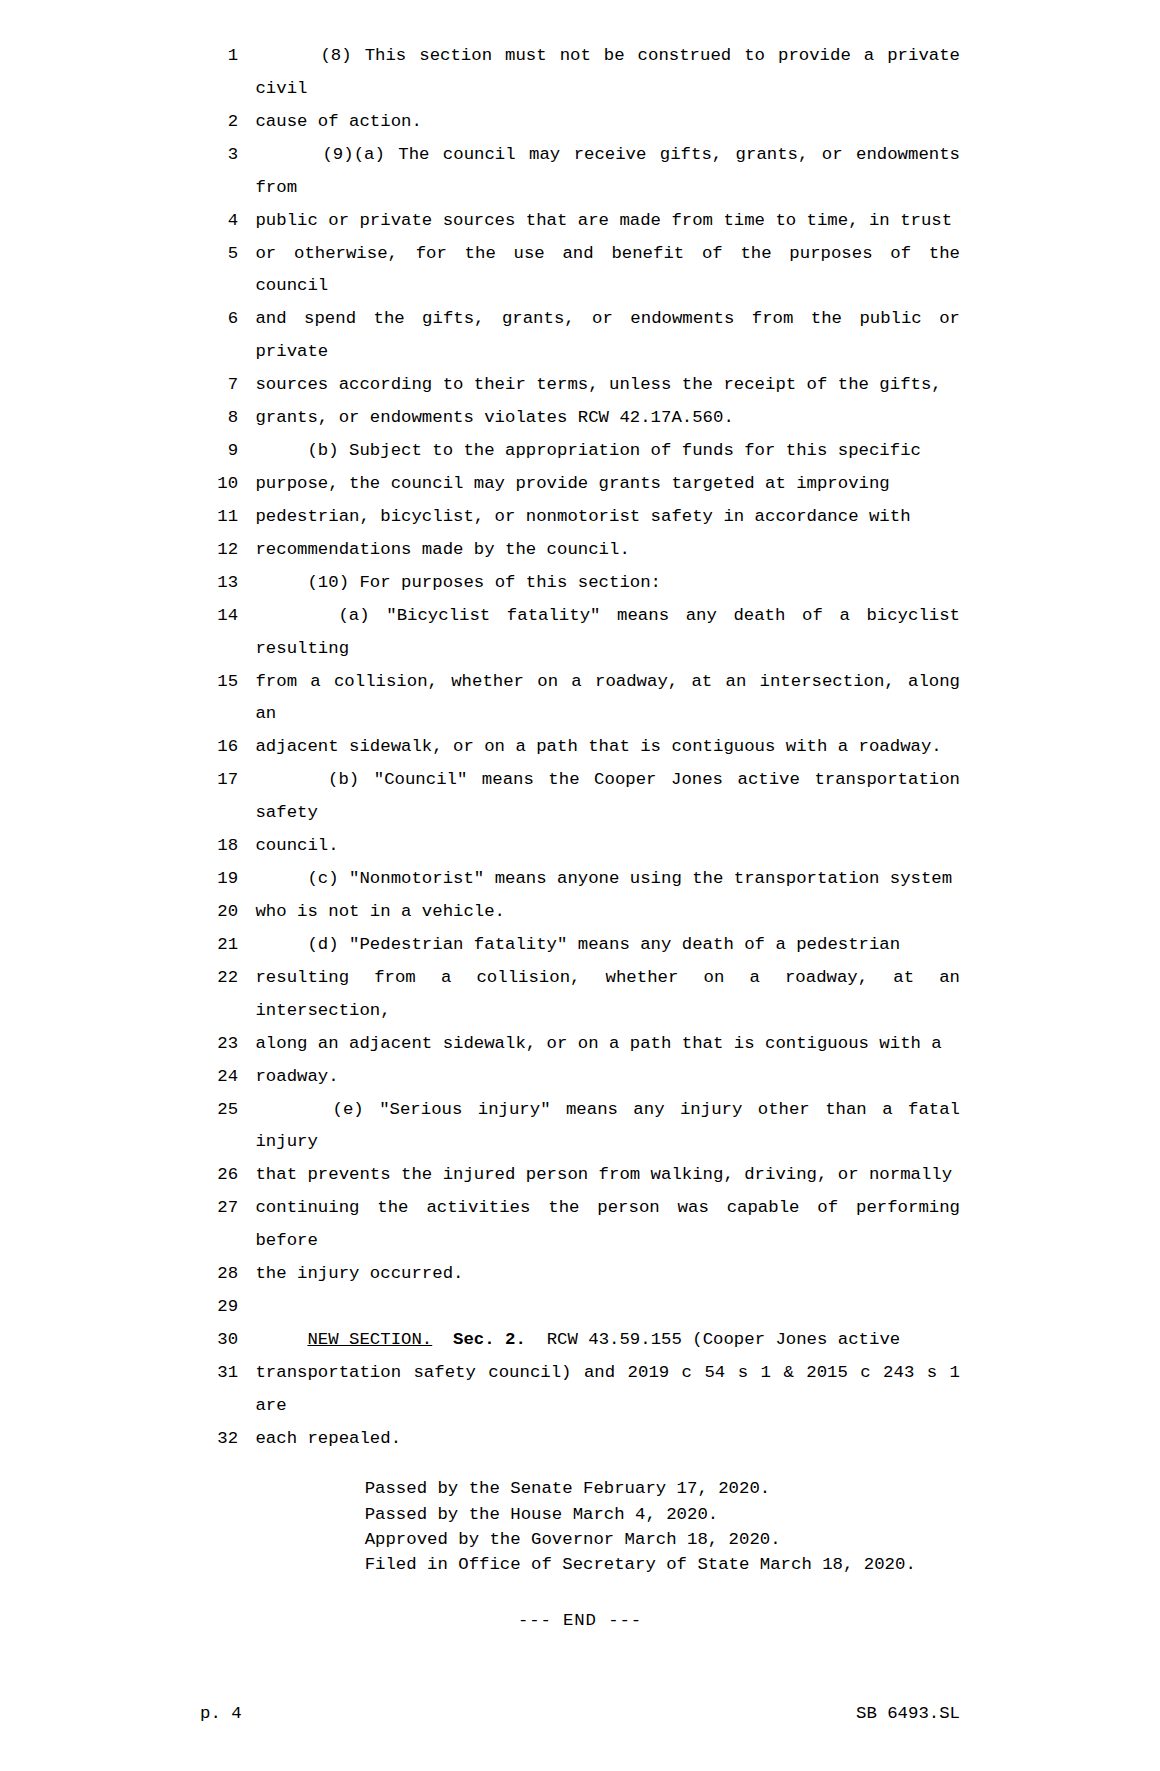(8) This section must not be construed to provide a private civil
cause of action.
(9)(a) The council may receive gifts, grants, or endowments from
public or private sources that are made from time to time, in trust
or otherwise, for the use and benefit of the purposes of the council
and spend the gifts, grants, or endowments from the public or private
sources according to their terms, unless the receipt of the gifts,
grants, or endowments violates RCW 42.17A.560.
(b) Subject to the appropriation of funds for this specific
purpose, the council may provide grants targeted at improving
pedestrian, bicyclist, or nonmotorist safety in accordance with
recommendations made by the council.
(10) For purposes of this section:
(a) "Bicyclist fatality" means any death of a bicyclist resulting
from a collision, whether on a roadway, at an intersection, along an
adjacent sidewalk, or on a path that is contiguous with a roadway.
(b) "Council" means the Cooper Jones active transportation safety
council.
(c) "Nonmotorist" means anyone using the transportation system
who is not in a vehicle.
(d) "Pedestrian fatality" means any death of a pedestrian
resulting from a collision, whether on a roadway, at an intersection,
along an adjacent sidewalk, or on a path that is contiguous with a
roadway.
(e) "Serious injury" means any injury other than a fatal injury
that prevents the injured person from walking, driving, or normally
continuing the activities the person was capable of performing before
the injury occurred.
NEW SECTION. Sec. 2. RCW 43.59.155 (Cooper Jones active
transportation safety council) and 2019 c 54 s 1 & 2015 c 243 s 1 are
each repealed.
Passed by the Senate February 17, 2020. Passed by the House March 4, 2020. Approved by the Governor March 18, 2020. Filed in Office of Secretary of State March 18, 2020.
--- END ---
p. 4 SB 6493.SL